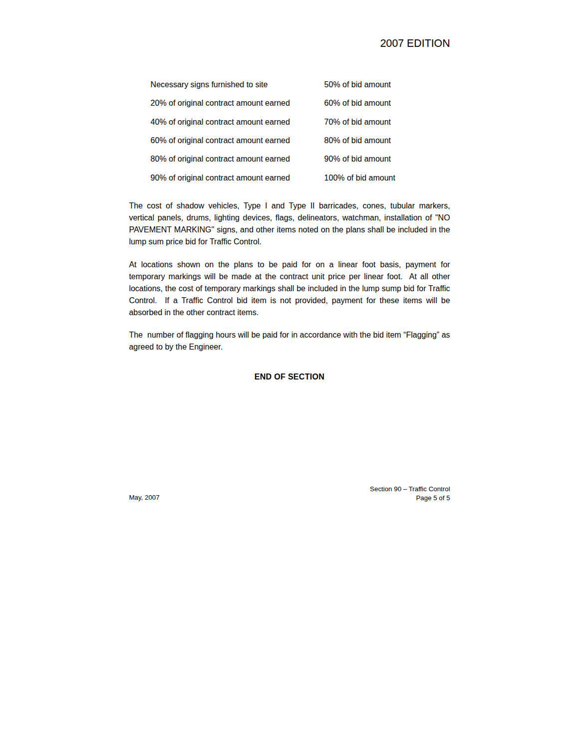2007 EDITION
| Necessary signs furnished to site | 50% of bid amount |
| 20% of original contract amount earned | 60% of bid amount |
| 40% of original contract amount earned | 70% of bid amount |
| 60% of original contract amount earned | 80% of bid amount |
| 80% of original contract amount earned | 90% of bid amount |
| 90% of original contract amount earned | 100% of bid amount |
The cost of shadow vehicles, Type I and Type II barricades, cones, tubular markers, vertical panels, drums, lighting devices, flags, delineators, watchman, installation of "NO PAVEMENT MARKING" signs, and other items noted on the plans shall be included in the lump sum price bid for Traffic Control.
At locations shown on the plans to be paid for on a linear foot basis, payment for temporary markings will be made at the contract unit price per linear foot. At all other locations, the cost of temporary markings shall be included in the lump sump bid for Traffic Control. If a Traffic Control bid item is not provided, payment for these items will be absorbed in the other contract items.
The number of flagging hours will be paid for in accordance with the bid item “Flagging” as agreed to by the Engineer.
END OF SECTION
May, 2007
Section 90 – Traffic Control
Page 5 of 5